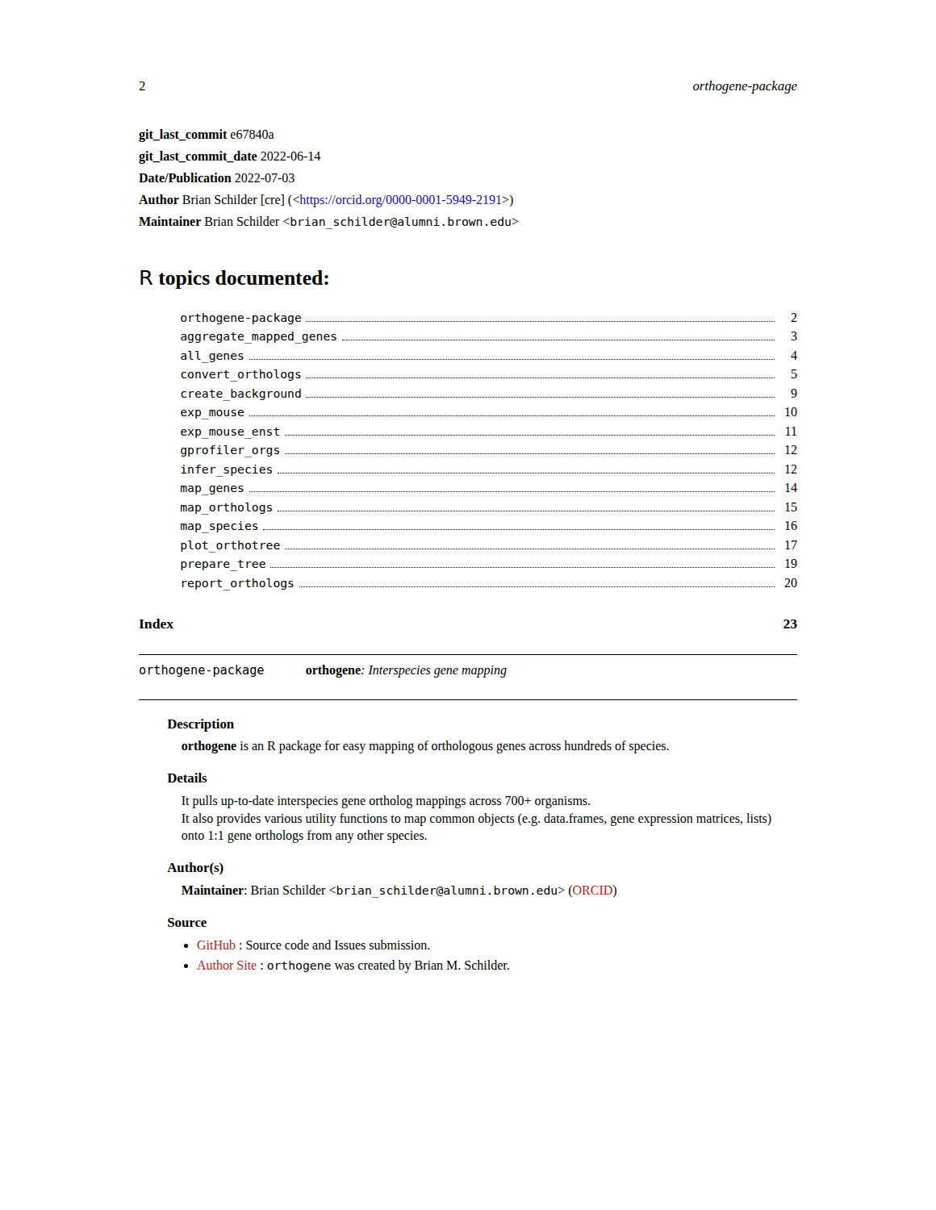2
orthogene-package
git_last_commit e67840a
git_last_commit_date 2022-06-14
Date/Publication 2022-07-03
Author Brian Schilder [cre] (<https://orcid.org/0000-0001-5949-2191>)
Maintainer Brian Schilder <brian_schilder@alumni.brown.edu>
R topics documented:
orthogene-package 2
aggregate_mapped_genes 3
all_genes 4
convert_orthologs 5
create_background 9
exp_mouse 10
exp_mouse_enst 11
gprofiler_orgs 12
infer_species 12
map_genes 14
map_orthologs 15
map_species 16
plot_orthotree 17
prepare_tree 19
report_orthologs 20
Index 23
orthogene-package orthogene: Interspecies gene mapping
Description
orthogene is an R package for easy mapping of orthologous genes across hundreds of species.
Details
It pulls up-to-date interspecies gene ortholog mappings across 700+ organisms.
It also provides various utility functions to map common objects (e.g. data.frames, gene expression matrices, lists) onto 1:1 gene orthologs from any other species.
Author(s)
Maintainer: Brian Schilder <brian_schilder@alumni.brown.edu> (ORCID)
Source
GitHub : Source code and Issues submission.
Author Site : orthogene was created by Brian M. Schilder.